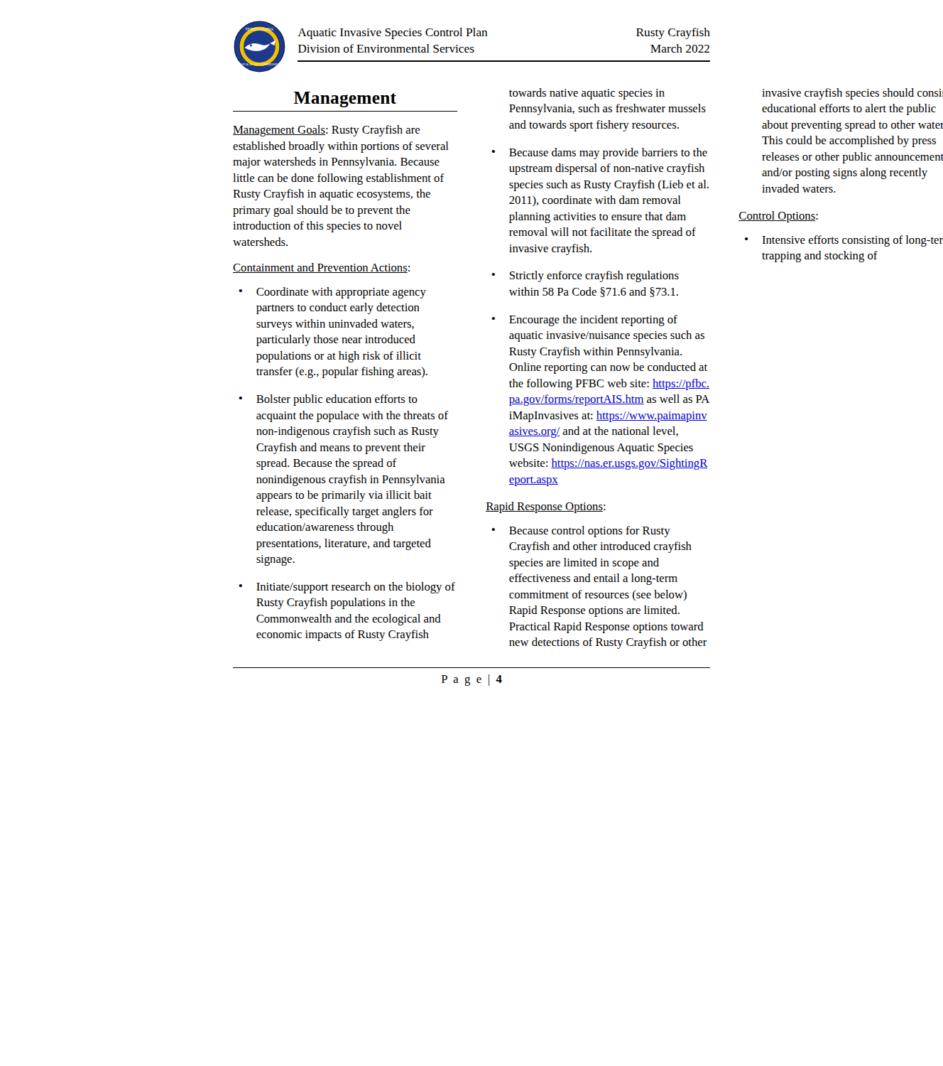PENNSYLVANIA FISH & BOAT COMMISSION
Aquatic Invasive Species Control Plan Rusty Crayfish
Division of Environmental Services March 2022
Management
Management Goals: Rusty Crayfish are established broadly within portions of several major watersheds in Pennsylvania. Because little can be done following establishment of Rusty Crayfish in aquatic ecosystems, the primary goal should be to prevent the introduction of this species to novel watersheds.
Containment and Prevention Actions:
Coordinate with appropriate agency partners to conduct early detection surveys within uninvaded waters, particularly those near introduced populations or at high risk of illicit transfer (e.g., popular fishing areas).
Bolster public education efforts to acquaint the populace with the threats of non-indigenous crayfish such as Rusty Crayfish and means to prevent their spread. Because the spread of nonindigenous crayfish in Pennsylvania appears to be primarily via illicit bait release, specifically target anglers for education/awareness through presentations, literature, and targeted signage.
Initiate/support research on the biology of Rusty Crayfish populations in the Commonwealth and the ecological and economic impacts of Rusty Crayfish towards native aquatic species in Pennsylvania, such as freshwater mussels and towards sport fishery resources.
Because dams may provide barriers to the upstream dispersal of non-native crayfish species such as Rusty Crayfish (Lieb et al. 2011), coordinate with dam removal planning activities to ensure that dam removal will not facilitate the spread of invasive crayfish.
Strictly enforce crayfish regulations within 58 Pa Code §71.6 and §73.1.
Encourage the incident reporting of aquatic invasive/nuisance species such as Rusty Crayfish within Pennsylvania. Online reporting can now be conducted at the following PFBC web site: https://pfbc.pa.gov/forms/reportAIS.htm as well as PA iMapInvasives at: https://www.paimapinvasives.org/ and at the national level, USGS Nonindigenous Aquatic Species website: https://nas.er.usgs.gov/SightingReport.aspx
Rapid Response Options:
Because control options for Rusty Crayfish and other introduced crayfish species are limited in scope and effectiveness and entail a long-term commitment of resources (see below) Rapid Response options are limited. Practical Rapid Response options toward new detections of Rusty Crayfish or other invasive crayfish species should consist of educational efforts to alert the public about preventing spread to other waters. This could be accomplished by press releases or other public announcements and/or posting signs along recently invaded waters.
Control Options:
Intensive efforts consisting of long-term trapping and stocking of
P a g e | 4